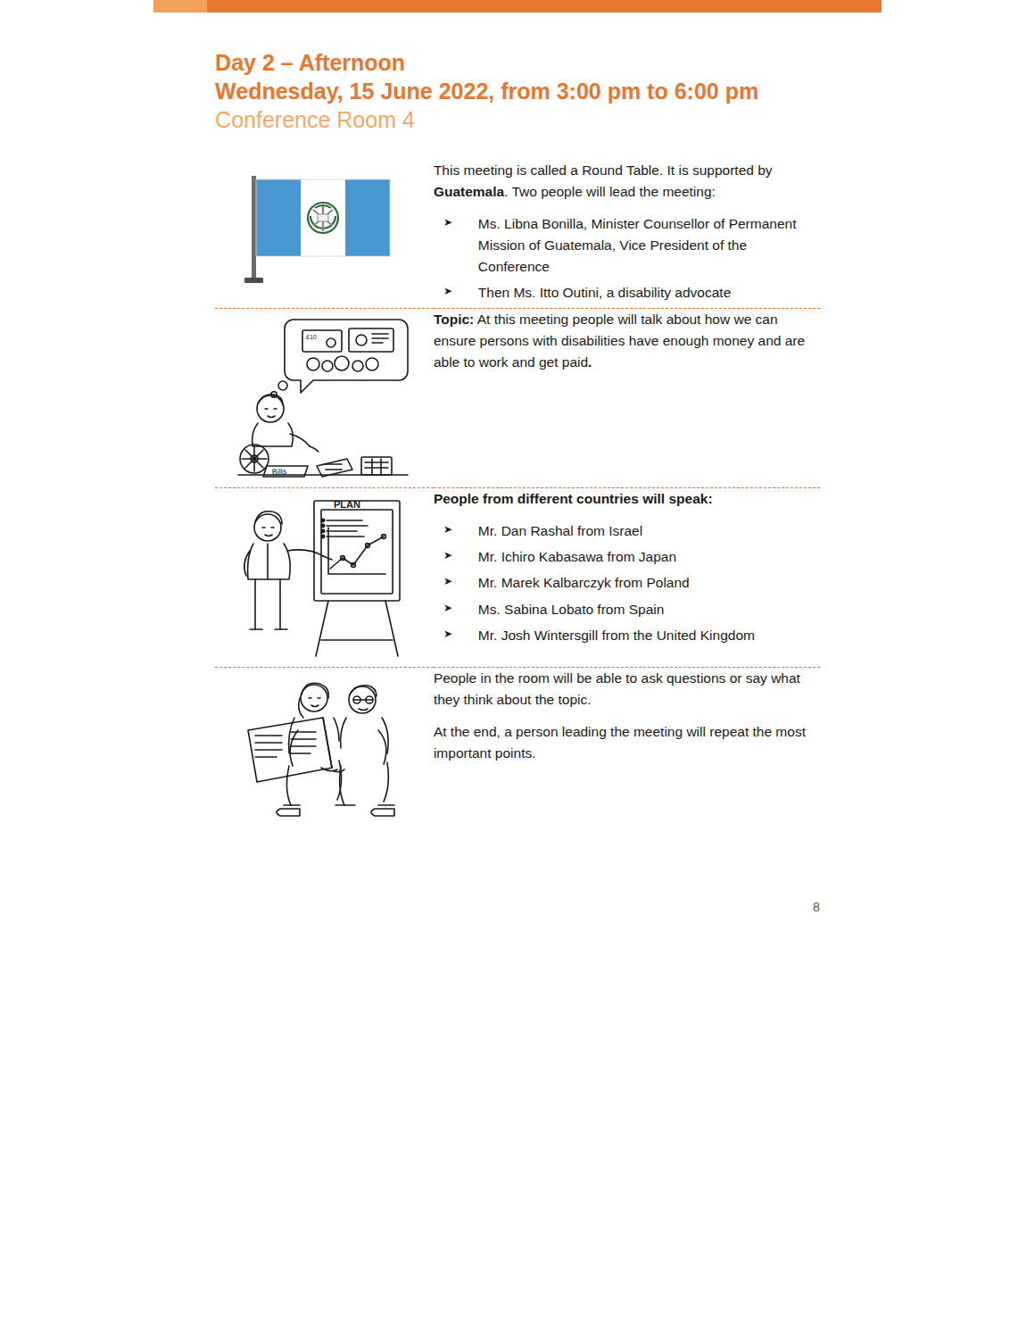Day 2 – Afternoon Wednesday, 15 June 2022, from 3:00 pm to 6:00 pm
Conference Room 4
| | This meeting is called a Round Table. It is supported by Guatemala . Two people will lead the meeting: Ms. Libna Bonilla, Minister Counsellor of Permanent Mission of Guatemala, Vice President of the Conference Then Ms. Itto Outini, a disability advocate |
| £10 Bills | Topic: At this meeting people will talk about how we can ensure persons with disabilities have enough money and are able to work and get paid . |
| PLAN | People from different countries will speak: Mr. Dan Rashal from Israel Mr. Ichiro Kabasawa from Japan Mr. Marek Kalbarczyk from Poland Ms. Sabina Lobato from Spain Mr. Josh Wintersgill from the United Kingdom |
| | People in the room will be able to ask questions or say what they think about the topic. At the end, a person leading the meeting will repeat the most important points. |
8